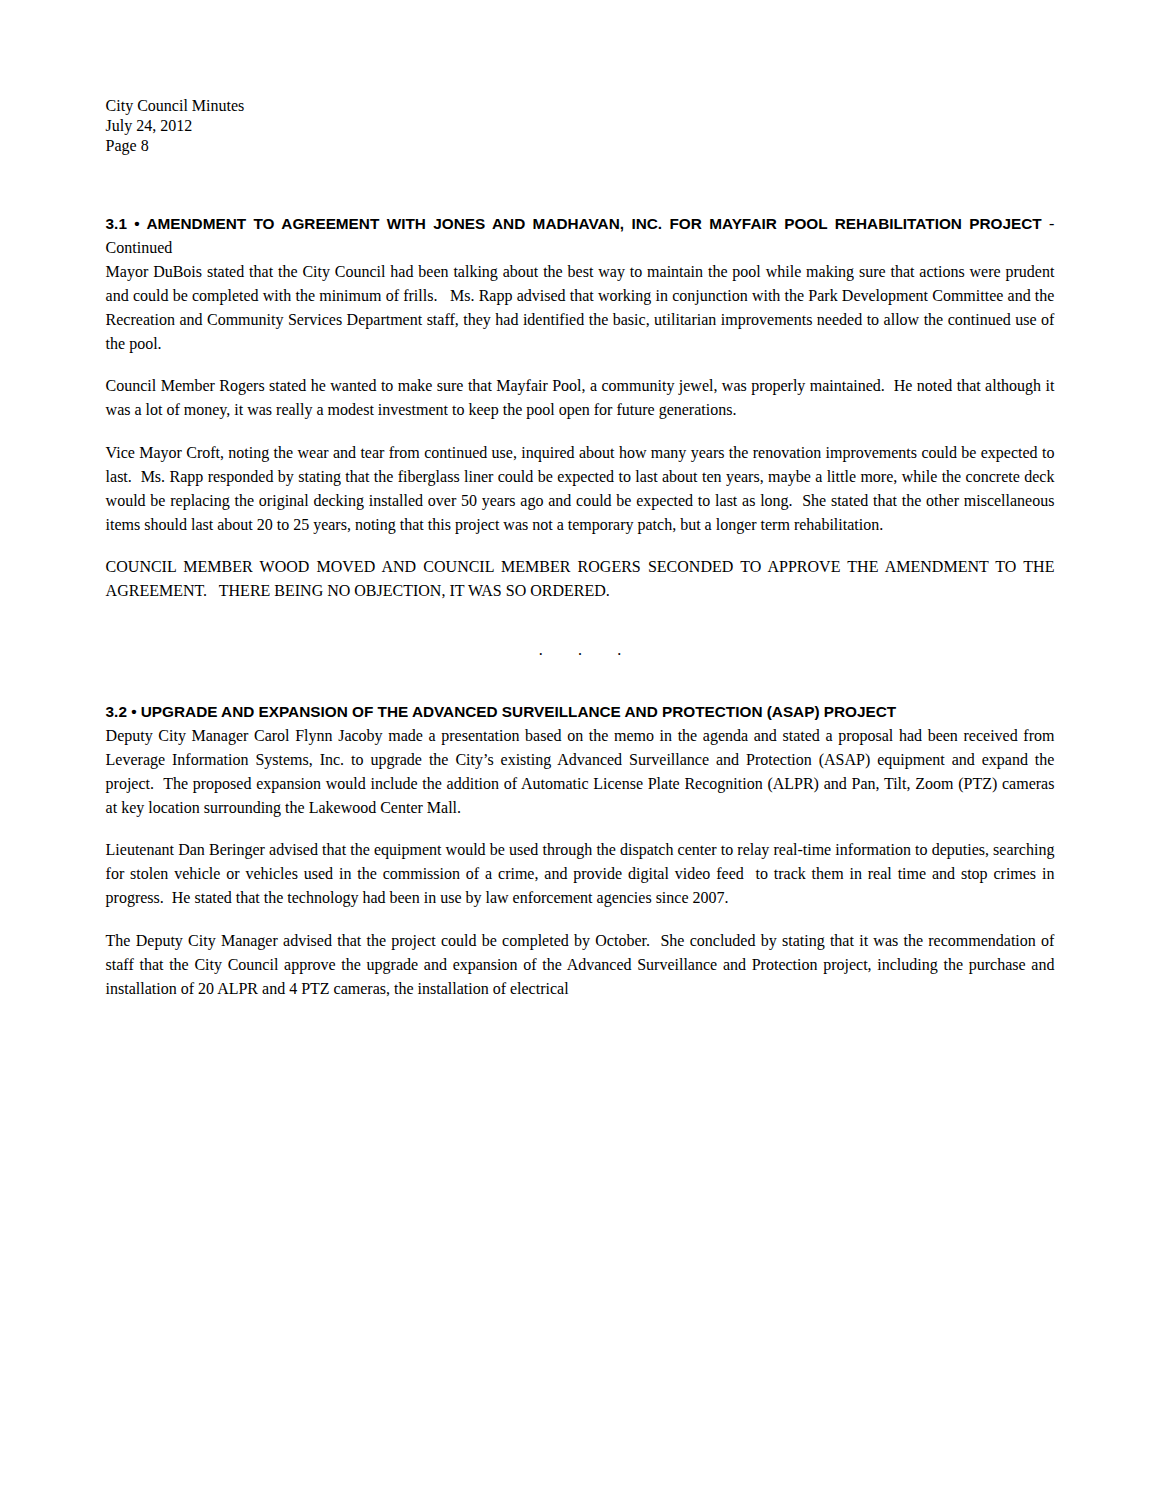City Council Minutes
July 24, 2012
Page 8
3.1 • AMENDMENT TO AGREEMENT WITH JONES AND MADHAVAN, INC. FOR MAYFAIR POOL REHABILITATION PROJECT - Continued
Mayor DuBois stated that the City Council had been talking about the best way to maintain the pool while making sure that actions were prudent and could be completed with the minimum of frills. Ms. Rapp advised that working in conjunction with the Park Development Committee and the Recreation and Community Services Department staff, they had identified the basic, utilitarian improvements needed to allow the continued use of the pool.
Council Member Rogers stated he wanted to make sure that Mayfair Pool, a community jewel, was properly maintained. He noted that although it was a lot of money, it was really a modest investment to keep the pool open for future generations.
Vice Mayor Croft, noting the wear and tear from continued use, inquired about how many years the renovation improvements could be expected to last. Ms. Rapp responded by stating that the fiberglass liner could be expected to last about ten years, maybe a little more, while the concrete deck would be replacing the original decking installed over 50 years ago and could be expected to last as long. She stated that the other miscellaneous items should last about 20 to 25 years, noting that this project was not a temporary patch, but a longer term rehabilitation.
COUNCIL MEMBER WOOD MOVED AND COUNCIL MEMBER ROGERS SECONDED TO APPROVE THE AMENDMENT TO THE AGREEMENT. THERE BEING NO OBJECTION, IT WAS SO ORDERED.
...
3.2 • UPGRADE AND EXPANSION OF THE ADVANCED SURVEILLANCE AND PROTECTION (ASAP) PROJECT
Deputy City Manager Carol Flynn Jacoby made a presentation based on the memo in the agenda and stated a proposal had been received from Leverage Information Systems, Inc. to upgrade the City’s existing Advanced Surveillance and Protection (ASAP) equipment and expand the project. The proposed expansion would include the addition of Automatic License Plate Recognition (ALPR) and Pan, Tilt, Zoom (PTZ) cameras at key location surrounding the Lakewood Center Mall.
Lieutenant Dan Beringer advised that the equipment would be used through the dispatch center to relay real-time information to deputies, searching for stolen vehicle or vehicles used in the commission of a crime, and provide digital video feed to track them in real time and stop crimes in progress. He stated that the technology had been in use by law enforcement agencies since 2007.
The Deputy City Manager advised that the project could be completed by October. She concluded by stating that it was the recommendation of staff that the City Council approve the upgrade and expansion of the Advanced Surveillance and Protection project, including the purchase and installation of 20 ALPR and 4 PTZ cameras, the installation of electrical